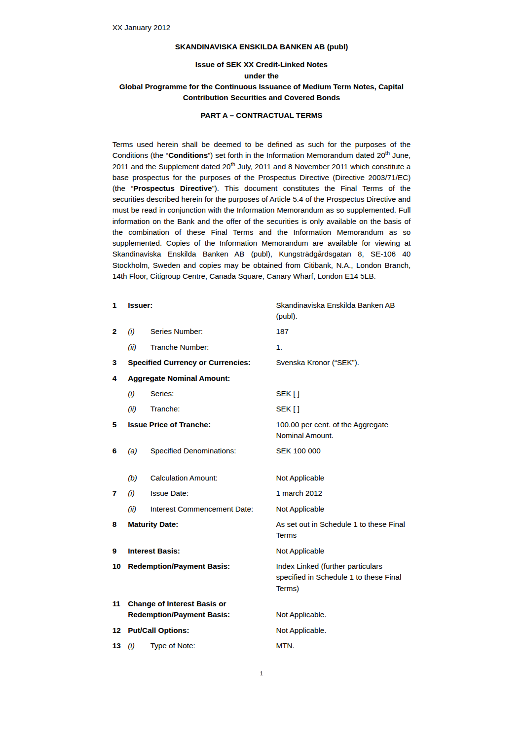XX January 2012
SKANDINAVISKA ENSKILDA BANKEN AB (publ)
Issue of SEK XX Credit-Linked Notes
under the
Global Programme for the Continuous Issuance of Medium Term Notes, Capital Contribution Securities and Covered Bonds
PART A – CONTRACTUAL TERMS
Terms used herein shall be deemed to be defined as such for the purposes of the Conditions (the “Conditions”) set forth in the Information Memorandum dated 20th June, 2011 and the Supplement dated 20th July, 2011 and 8 November 2011 which constitute a base prospectus for the purposes of the Prospectus Directive (Directive 2003/71/EC) (the “Prospectus Directive”). This document constitutes the Final Terms of the securities described herein for the purposes of Article 5.4 of the Prospectus Directive and must be read in conjunction with the Information Memorandum as so supplemented. Full information on the Bank and the offer of the securities is only available on the basis of the combination of these Final Terms and the Information Memorandum as so supplemented. Copies of the Information Memorandum are available for viewing at Skandinaviska Enskilda Banken AB (publ), Kungsträdgårdsgatan 8, SE-106 40 Stockholm, Sweden and copies may be obtained from Citibank, N.A., London Branch, 14th Floor, Citigroup Centre, Canada Square, Canary Wharf, London E14 5LB.
| 1 | Issuer: | Skandinaviska Enskilda Banken AB (publ). |
| 2 | (i) | Series Number: | 187 |
| | (ii) | Tranche Number: | 1. |
| 3 | Specified Currency or Currencies: | Svenska Kronor (“SEK”). |
| 4 | Aggregate Nominal Amount: | |
| | (i) | Series: | SEK [ ] |
| | (ii) | Tranche: | SEK [ ] |
| 5 | Issue Price of Tranche: | 100.00 per cent. of the Aggregate Nominal Amount. |
| 6 | (a) | Specified Denominations: | SEK 100 000 |
| | (b) | Calculation Amount: | Not Applicable |
| 7 | (i) | Issue Date: | 1 march 2012 |
| | (ii) | Interest Commencement Date: | Not Applicable |
| 8 | Maturity Date: | As set out in Schedule 1 to these Final Terms |
| 9 | Interest Basis: | Not Applicable |
| 10 | Redemption/Payment Basis: | Index Linked (further particulars specified in Schedule 1 to these Final Terms) |
| 11 | Change of Interest Basis or Redemption/Payment Basis: | Not Applicable. |
| 12 | Put/Call Options: | Not Applicable. |
| 13 | (i) | Type of Note: | MTN. |
1